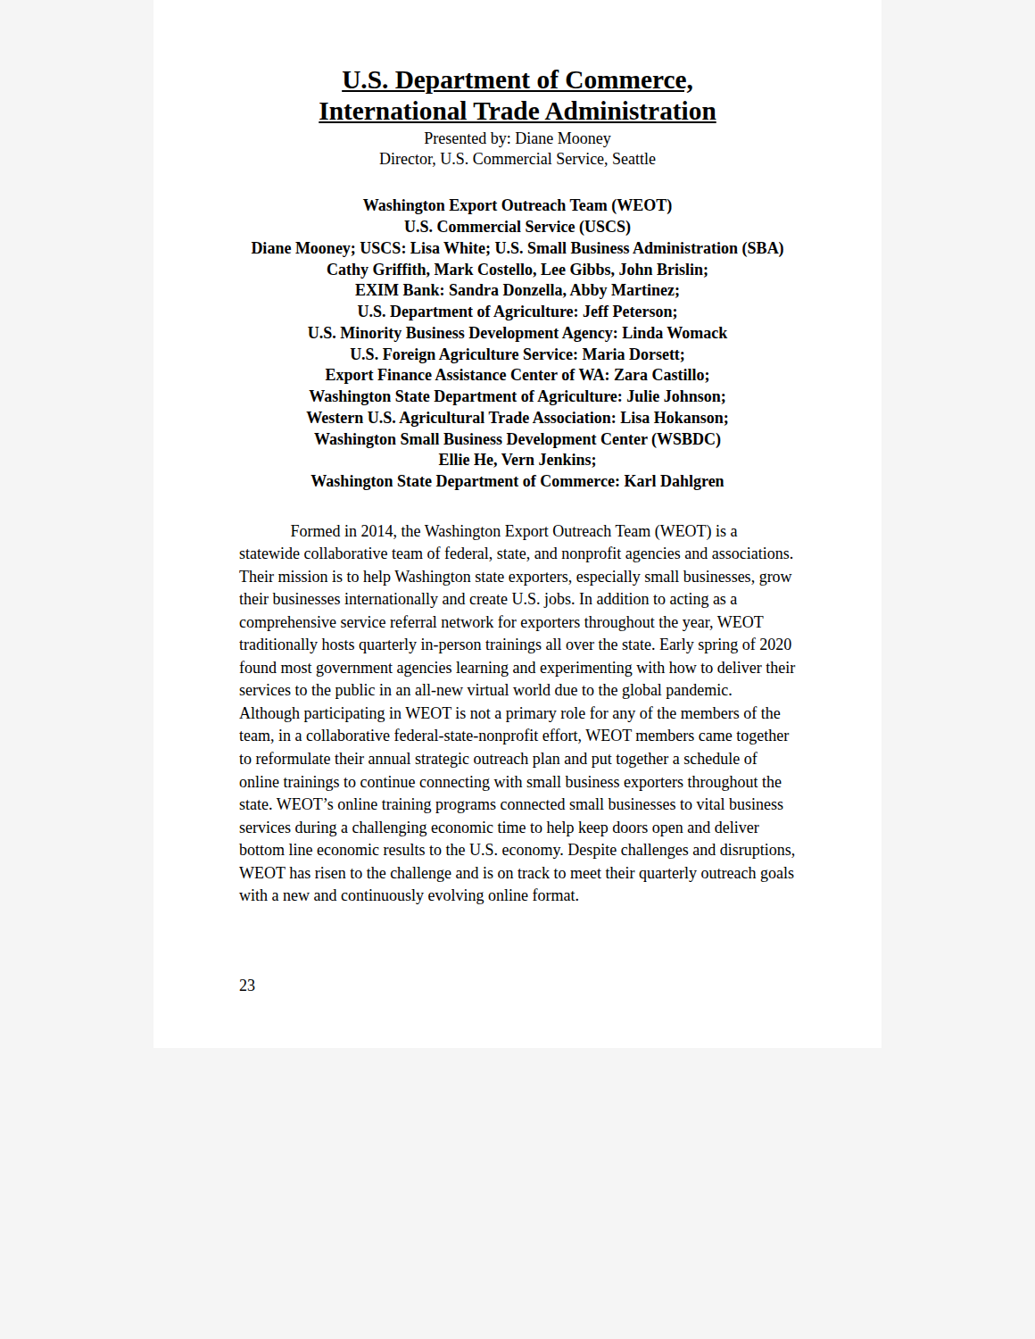U.S. Department of Commerce,
International Trade Administration
Presented by: Diane Mooney
Director, U.S. Commercial Service, Seattle
Washington Export Outreach Team (WEOT)
U.S. Commercial Service (USCS)
Diane Mooney; USCS: Lisa White; U.S. Small Business Administration (SBA)
Cathy Griffith, Mark Costello, Lee Gibbs, John Brislin;
EXIM Bank: Sandra Donzella, Abby Martinez;
U.S. Department of Agriculture: Jeff Peterson;
U.S. Minority Business Development Agency: Linda Womack
U.S. Foreign Agriculture Service: Maria Dorsett;
Export Finance Assistance Center of WA: Zara Castillo;
Washington State Department of Agriculture: Julie Johnson;
Western U.S. Agricultural Trade Association: Lisa Hokanson;
Washington Small Business Development Center (WSBDC)
Ellie He, Vern Jenkins;
Washington State Department of Commerce: Karl Dahlgren
Formed in 2014, the Washington Export Outreach Team (WEOT) is a statewide collaborative team of federal, state, and nonprofit agencies and associations. Their mission is to help Washington state exporters, especially small businesses, grow their businesses internationally and create U.S. jobs. In addition to acting as a comprehensive service referral network for exporters throughout the year, WEOT traditionally hosts quarterly in-person trainings all over the state. Early spring of 2020 found most government agencies learning and experimenting with how to deliver their services to the public in an all-new virtual world due to the global pandemic. Although participating in WEOT is not a primary role for any of the members of the team, in a collaborative federal-state-nonprofit effort, WEOT members came together to reformulate their annual strategic outreach plan and put together a schedule of online trainings to continue connecting with small business exporters throughout the state. WEOT’s online training programs connected small businesses to vital business services during a challenging economic time to help keep doors open and deliver bottom line economic results to the U.S. economy. Despite challenges and disruptions, WEOT has risen to the challenge and is on track to meet their quarterly outreach goals with a new and continuously evolving online format.
23